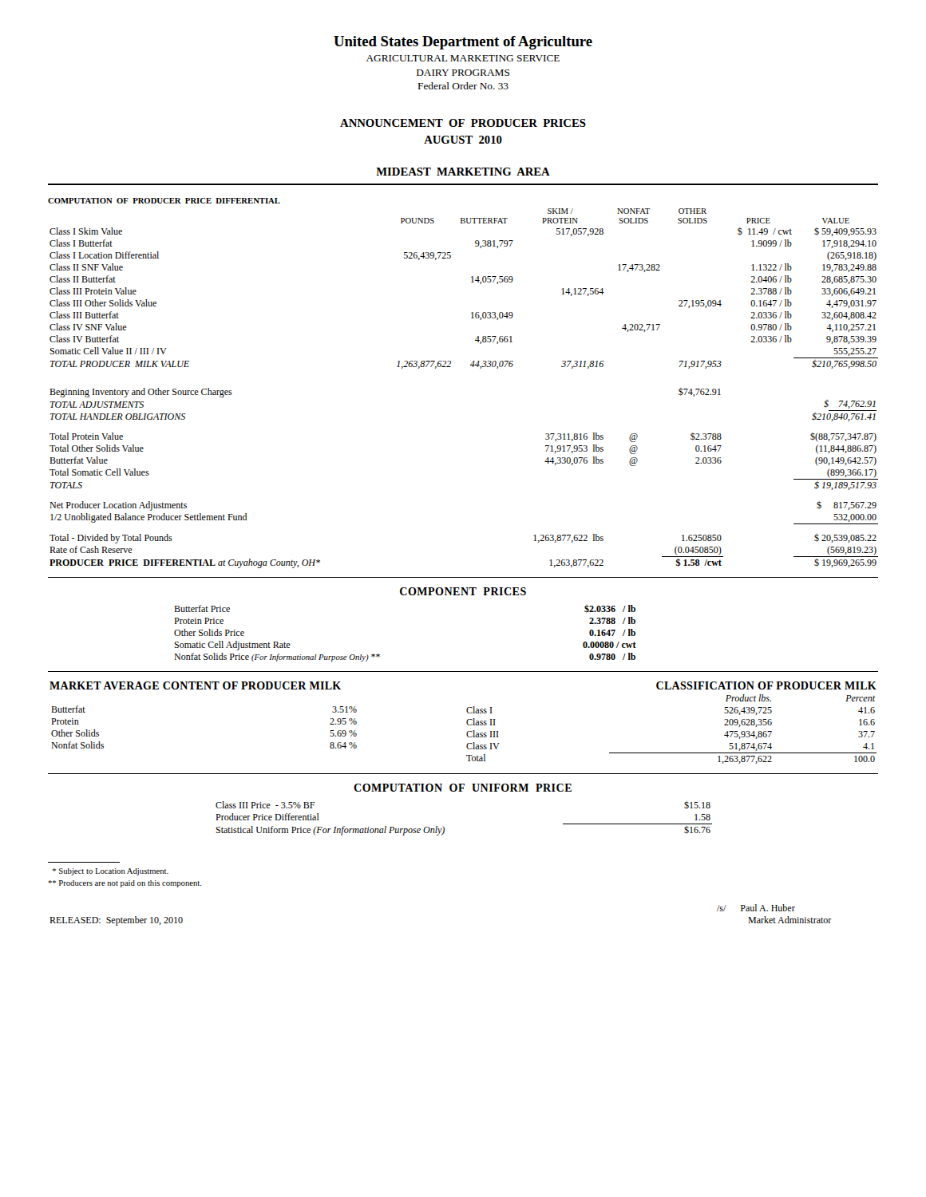United States Department of Agriculture
AGRICULTURAL MARKETING SERVICE
DAIRY PROGRAMS
Federal Order No. 33
ANNOUNCEMENT OF PRODUCER PRICES
AUGUST 2010
MIDEAST MARKETING AREA
COMPUTATION OF PRODUCER PRICE DIFFERENTIAL
| | | | SKIM / | NONFAT | OTHER | | |
| | POUNDS | BUTTERFAT | PROTEIN | SOLIDS | SOLIDS | PRICE | VALUE |
| Class I Skim Value | | | 517,057,928 | | | $ 11.49 / cwt | $ 59,409,955.93 |
| Class I Butterfat | | 9,381,797 | | | | 1.9099 / lb | 17,918,294.10 |
| Class I Location Differential | 526,439,725 | | | | | | (265,918.18) |
| Class II SNF Value | | | | 17,473,282 | | 1.1322 / lb | 19,783,249.88 |
| Class II Butterfat | | 14,057,569 | | | | 2.0406 / lb | 28,685,875.30 |
| Class III Protein Value | | | 14,127,564 | | | 2.3788 / lb | 33,606,649.21 |
| Class III Other Solids Value | | | | | 27,195,094 | 0.1647 / lb | 4,479,031.97 |
| Class III Butterfat | | 16,033,049 | | | | 2.0336 / lb | 32,604,808.42 |
| Class IV SNF Value | | | | 4,202,717 | | 0.9780 / lb | 4,110,257.21 |
| Class IV Butterfat | | 4,857,661 | | | | 2.0336 / lb | 9,878,539.39 |
| Somatic Cell Value II / III / IV | | | | | | | 555,255.27 |
| TOTAL PRODUCER MILK VALUE | 1,263,877,622 | 44,330,076 | 37,311,816 | | 71,917,953 | | $210,765,998.50 |
| Beginning Inventory and Other Source Charges | | | | | $74,762.91 | | |
| TOTAL ADJUSTMENTS | | | | | | | $ 74,762.91 |
| TOTAL HANDLER OBLIGATIONS | | | | | | | $210,840,761.41 |
| Total Protein Value | | | 37,311,816 lbs | @ | $2.3788 | | $(88,757,347.87) |
| Total Other Solids Value | | | 71,917,953 lbs | @ | 0.1647 | | (11,844,886.87) |
| Butterfat Value | | | 44,330,076 lbs | @ | 2.0336 | | (90,149,642.57) |
| Total Somatic Cell Values | | | | | | | (899,366.17) |
| TOTALS | | | | | | | $ 19,189,517.93 |
| Net Producer Location Adjustments | | | | | | | $ 817,567.29 |
| 1/2 Unobligated Balance Producer Settlement Fund | | | | | | | 532,000.00 |
| Total - Divided by Total Pounds | | | 1,263,877,622 lbs | | 1.6250850 | | $ 20,539,085.22 |
| Rate of Cash Reserve | | | | | (0.0450850) | | (569,819.23) |
| PRODUCER PRICE DIFFERENTIAL at Cuyahoga County, OH* | | | 1,263,877,622 | | $ 1.58 /cwt | | $ 19,969,265.99 |
COMPONENT PRICES
| Butterfat Price | $2.0336 / lb | |
| Protein Price | 2.3788 / lb | |
| Other Solids Price | 0.1647 / lb | |
| Somatic Cell Adjustment Rate | 0.00080 / cwt | |
| Nonfat Solids Price (For Informational Purpose Only) ** | 0.9780 / lb | |
| MARKET AVERAGE CONTENT OF PRODUCER MILK / Butterfat / 3.51% / / / Protein / 2.95 % / / / Other Solids / 5.69 % / / / Nonfat Solids / 8.64 % / / | CLASSIFICATION OF PRODUCER MILK / / Product lbs. / Percent / / Class I / 526,439,725 / 41.6 / / Class II / 209,628,356 / 16.6 / / Class III / 475,934,867 / 37.7 / / Class IV / 51,874,674 / 4.1 / / Total / 1,263,877,622 / 100.0 / |
COMPUTATION OF UNIFORM PRICE
| Class III Price - 3.5% BF | $15.18 |
| Producer Price Differential | 1.58 |
| Statistical Uniform Price (For Informational Purpose Only) | $16.76 |
* Subject to Location Adjustment.
** Producers are not paid on this component.
| RELEASED: September 10, 2010 | /s/ Paul A. Huber Market Administrator |